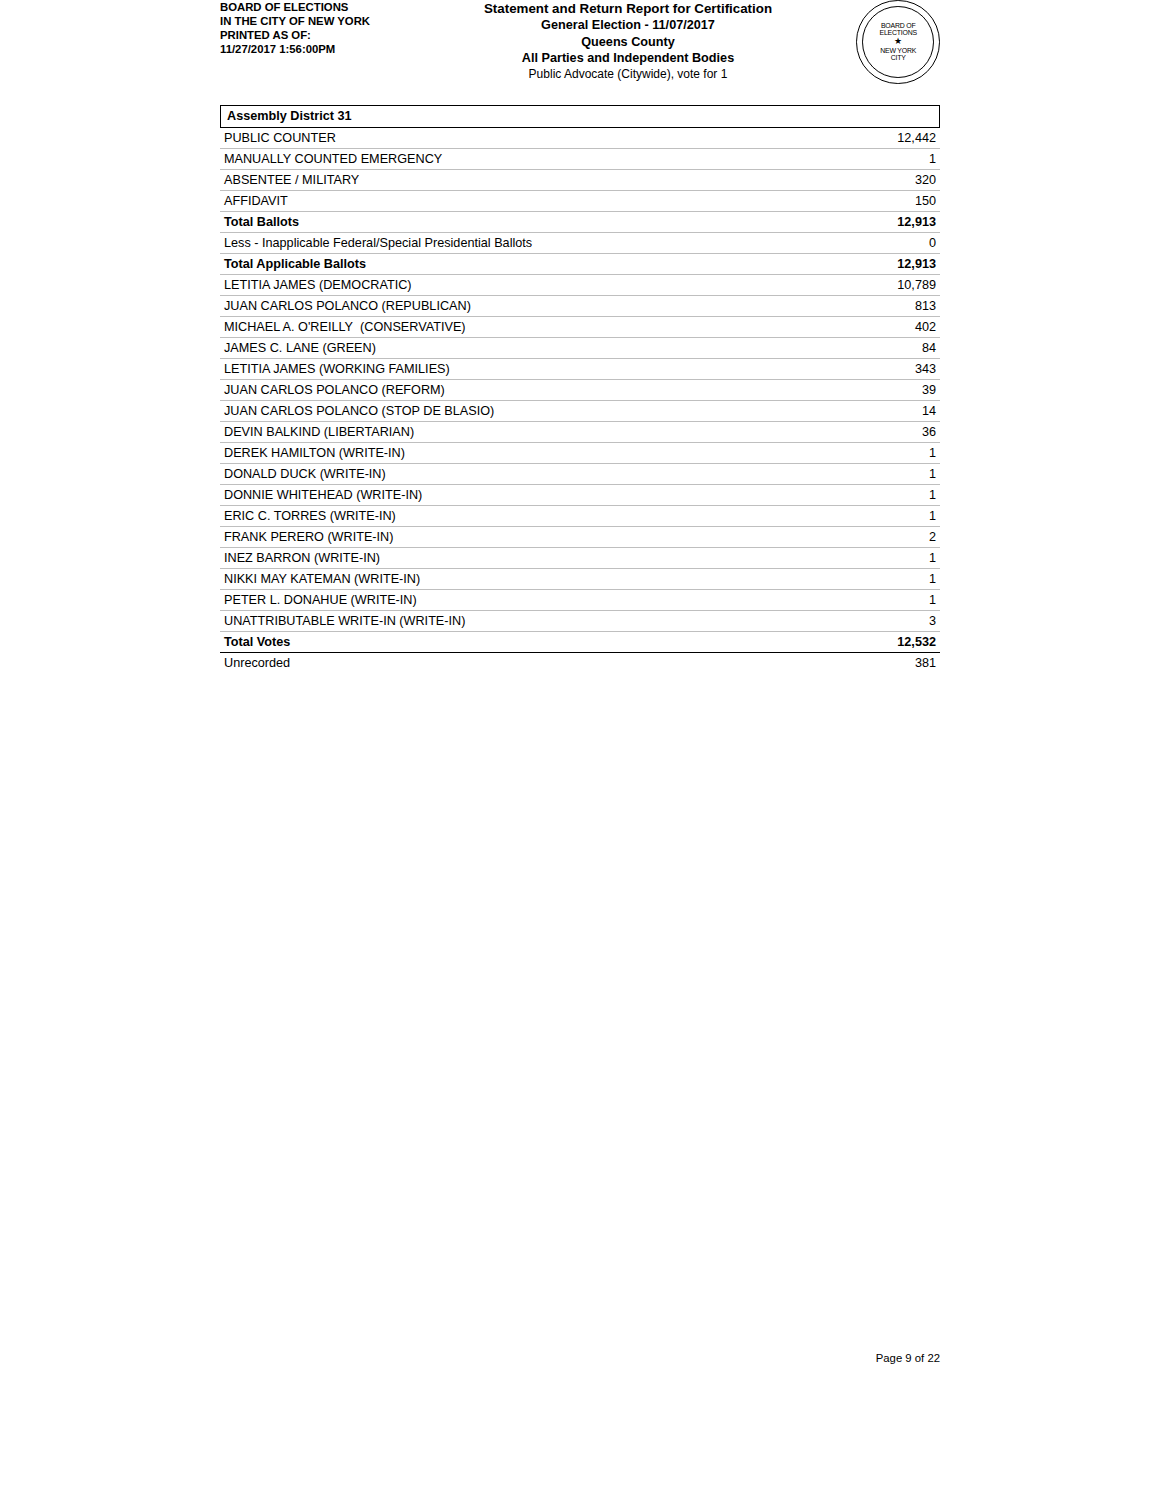BOARD OF ELECTIONS
IN THE CITY OF NEW YORK
PRINTED AS OF:
11/27/2017 1:56:00PM
Statement and Return Report for Certification
General Election - 11/07/2017
Queens County
All Parties and Independent Bodies
Public Advocate (Citywide), vote for 1
BOARD OF ELECTIONS
★ NEW YORK CITY
Assembly District 31
| PUBLIC COUNTER | 12,442 |
| MANUALLY COUNTED EMERGENCY | 1 |
| ABSENTEE / MILITARY | 320 |
| AFFIDAVIT | 150 |
| Total Ballots | 12,913 |
| Less - Inapplicable Federal/Special Presidential Ballots | 0 |
| Total Applicable Ballots | 12,913 |
| LETITIA JAMES (DEMOCRATIC) | 10,789 |
| JUAN CARLOS POLANCO (REPUBLICAN) | 813 |
| MICHAEL A. O'REILLY (CONSERVATIVE) | 402 |
| JAMES C. LANE (GREEN) | 84 |
| LETITIA JAMES (WORKING FAMILIES) | 343 |
| JUAN CARLOS POLANCO (REFORM) | 39 |
| JUAN CARLOS POLANCO (STOP DE BLASIO) | 14 |
| DEVIN BALKIND (LIBERTARIAN) | 36 |
| DEREK HAMILTON (WRITE-IN) | 1 |
| DONALD DUCK (WRITE-IN) | 1 |
| DONNIE WHITEHEAD (WRITE-IN) | 1 |
| ERIC C. TORRES (WRITE-IN) | 1 |
| FRANK PERERO (WRITE-IN) | 2 |
| INEZ BARRON (WRITE-IN) | 1 |
| NIKKI MAY KATEMAN (WRITE-IN) | 1 |
| PETER L. DONAHUE (WRITE-IN) | 1 |
| UNATTRIBUTABLE WRITE-IN (WRITE-IN) | 3 |
| Total Votes | 12,532 |
| Unrecorded | 381 |
Page 9 of 22